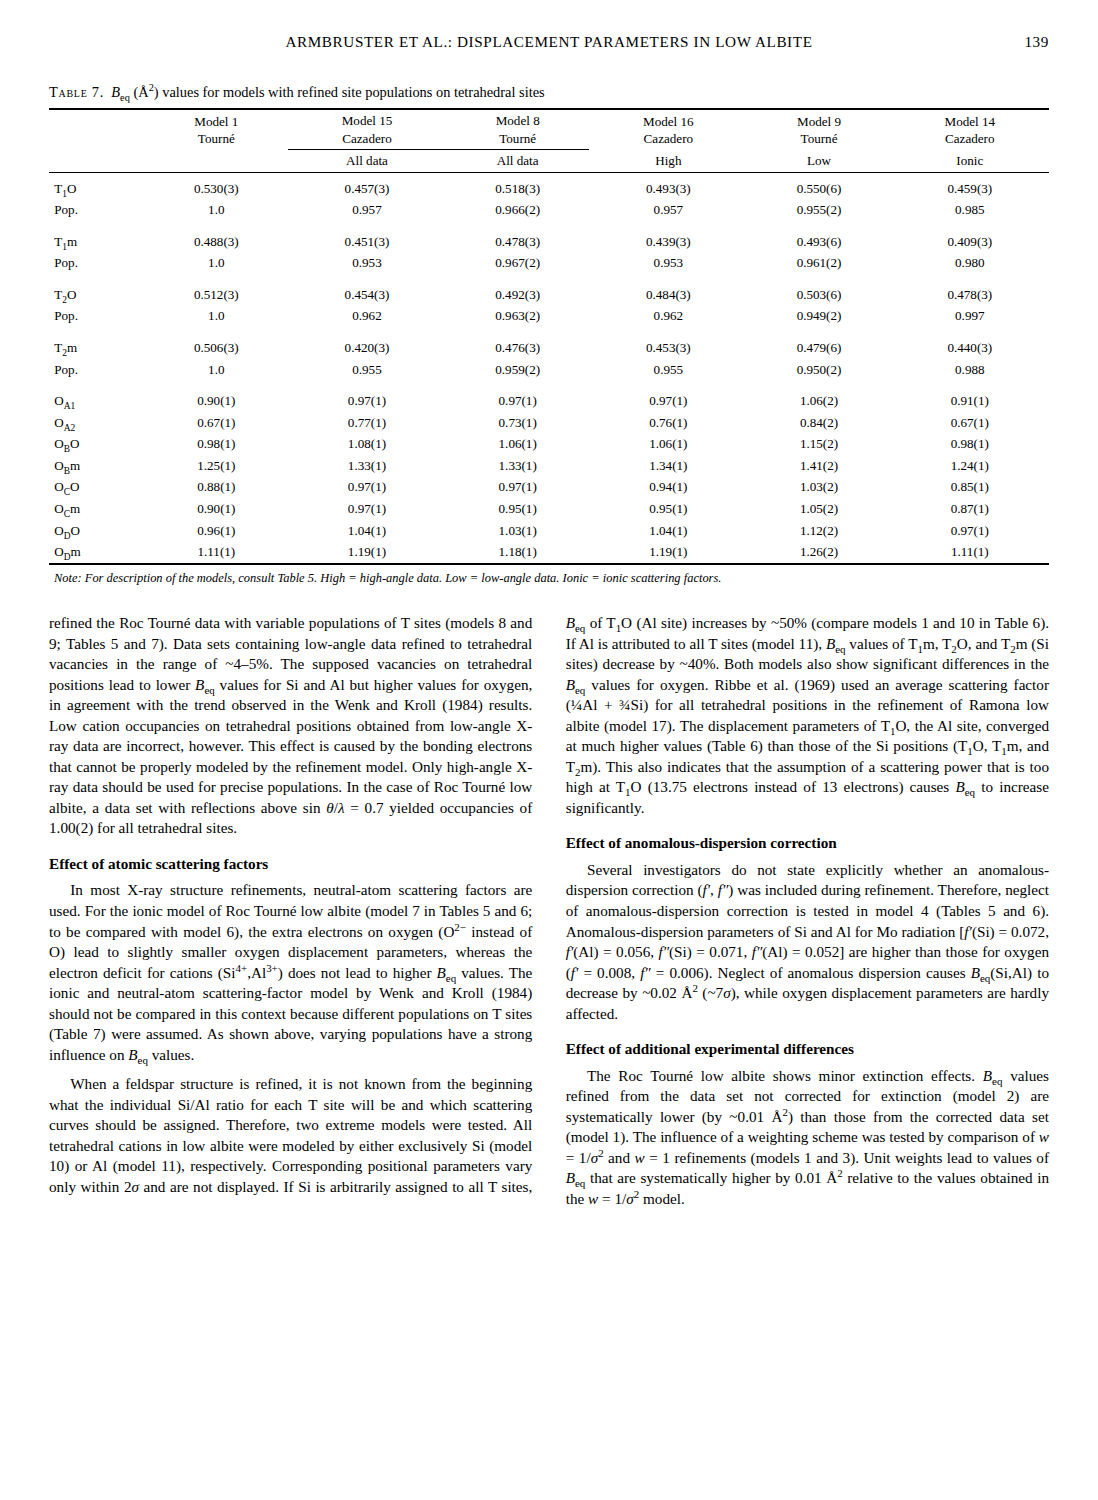ARMBRUSTER ET AL.: DISPLACEMENT PARAMETERS IN LOW ALBITE 139
Table 7. Beq (Å2) values for models with refined site populations on tetrahedral sites
| | Model 1 Tourné | Model 15 Cazadero | Model 8 Tourné | Model 16 Cazadero | Model 9 Tourné | Model 14 Cazadero |
| --- | --- | --- | --- | --- | --- | --- |
| | | All data | All data | High | Low | Ionic |
| T 1 O | 0.530(3) | 0.457(3) | 0.518(3) | 0.493(3) | 0.550(6) | 0.459(3) |
| Pop. | 1.0 | 0.957 | 0.966(2) | 0.957 | 0.955(2) | 0.985 |
| T 1 m | 0.488(3) | 0.451(3) | 0.478(3) | 0.439(3) | 0.493(6) | 0.409(3) |
| Pop. | 1.0 | 0.953 | 0.967(2) | 0.953 | 0.961(2) | 0.980 |
| T 2 O | 0.512(3) | 0.454(3) | 0.492(3) | 0.484(3) | 0.503(6) | 0.478(3) |
| Pop. | 1.0 | 0.962 | 0.963(2) | 0.962 | 0.949(2) | 0.997 |
| T 2 m | 0.506(3) | 0.420(3) | 0.476(3) | 0.453(3) | 0.479(6) | 0.440(3) |
| Pop. | 1.0 | 0.955 | 0.959(2) | 0.955 | 0.950(2) | 0.988 |
| O A1 | 0.90(1) | 0.97(1) | 0.97(1) | 0.97(1) | 1.06(2) | 0.91(1) |
| O A2 | 0.67(1) | 0.77(1) | 0.73(1) | 0.76(1) | 0.84(2) | 0.67(1) |
| O B O | 0.98(1) | 1.08(1) | 1.06(1) | 1.06(1) | 1.15(2) | 0.98(1) |
| O B m | 1.25(1) | 1.33(1) | 1.33(1) | 1.34(1) | 1.41(2) | 1.24(1) |
| O C O | 0.88(1) | 0.97(1) | 0.97(1) | 0.94(1) | 1.03(2) | 0.85(1) |
| O C m | 0.90(1) | 0.97(1) | 0.95(1) | 0.95(1) | 1.05(2) | 0.87(1) |
| O D O | 0.96(1) | 1.04(1) | 1.03(1) | 1.04(1) | 1.12(2) | 0.97(1) |
| O D m | 1.11(1) | 1.19(1) | 1.18(1) | 1.19(1) | 1.26(2) | 1.11(1) |
| Note: For description of the models, consult Table 5. High = high-angle data. Low = low-angle data. Ionic = ionic scattering factors. |
refined the Roc Tourné data with variable populations of T sites (models 8 and 9; Tables 5 and 7). Data sets containing low-angle data refined to tetrahedral vacancies in the range of ~4–5%. The supposed vacancies on tetrahedral positions lead to lower Beq values for Si and Al but higher values for oxygen, in agreement with the trend observed in the Wenk and Kroll (1984) results. Low cation occupancies on tetrahedral positions obtained from low-angle X-ray data are incorrect, however. This effect is caused by the bonding electrons that cannot be properly modeled by the refinement model. Only high-angle X-ray data should be used for precise populations. In the case of Roc Tourné low albite, a data set with reflections above sin θ/λ = 0.7 yielded occupancies of 1.00(2) for all tetrahedral sites.
Effect of atomic scattering factors
In most X-ray structure refinements, neutral-atom scattering factors are used. For the ionic model of Roc Tourné low albite (model 7 in Tables 5 and 6; to be compared with model 6), the extra electrons on oxygen (O2− instead of O) lead to slightly smaller oxygen displacement parameters, whereas the electron deficit for cations (Si4+,Al3+) does not lead to higher Beq values. The ionic and neutral-atom scattering-factor model by Wenk and Kroll (1984) should not be compared in this context because different populations on T sites (Table 7) were assumed. As shown above, varying populations have a strong influence on Beq values.
When a feldspar structure is refined, it is not known from the beginning what the individual Si/Al ratio for each T site will be and which scattering curves should be assigned. Therefore, two extreme models were tested. All tetrahedral cations in low albite were modeled by either exclusively Si (model 10) or Al (model 11), respectively. Corresponding positional parameters vary only within 2σ and are not displayed. If Si is arbitrarily assigned to all T sites, Beq of T1O (Al site) increases by ~50% (compare models 1 and 10 in Table 6). If Al is attributed to all T sites (model 11), Beq values of T1m, T2O, and T2m (Si sites) decrease by ~40%. Both models also show significant differences in the Beq values for oxygen. Ribbe et al. (1969) used an average scattering factor (¼Al + ¾Si) for all tetrahedral positions in the refinement of Ramona low albite (model 17). The displacement parameters of T1O, the Al site, converged at much higher values (Table 6) than those of the Si positions (T1O, T1m, and T2m). This also indicates that the assumption of a scattering power that is too high at T1O (13.75 electrons instead of 13 electrons) causes Beq to increase significantly.
Effect of anomalous-dispersion correction
Several investigators do not state explicitly whether an anomalous-dispersion correction (f′, f″) was included during refinement. Therefore, neglect of anomalous-dispersion correction is tested in model 4 (Tables 5 and 6). Anomalous-dispersion parameters of Si and Al for Mo radiation [f′(Si) = 0.072, f′(Al) = 0.056, f″(Si) = 0.071, f″(Al) = 0.052] are higher than those for oxygen (f′ = 0.008, f″ = 0.006). Neglect of anomalous dispersion causes Beq(Si,Al) to decrease by ~0.02 Å2 (~7σ), while oxygen displacement parameters are hardly affected.
Effect of additional experimental differences
The Roc Tourné low albite shows minor extinction effects. Beq values refined from the data set not corrected for extinction (model 2) are systematically lower (by ~0.01 Å2) than those from the corrected data set (model 1). The influence of a weighting scheme was tested by comparison of w = 1/σ2 and w = 1 refinements (models 1 and 3). Unit weights lead to values of Beq that are systematically higher by 0.01 Å2 relative to the values obtained in the w = 1/σ2 model.